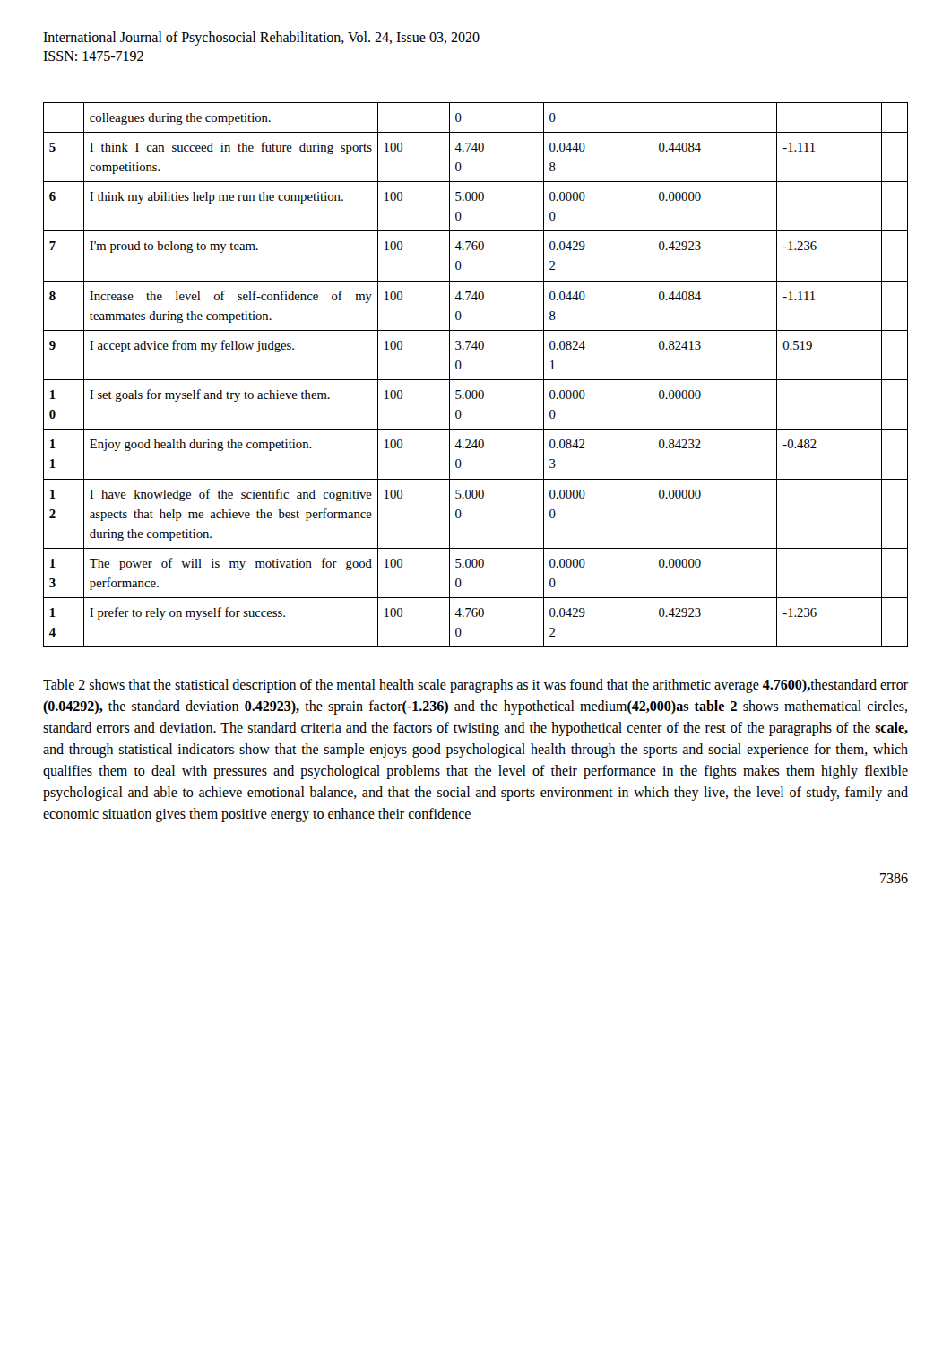International Journal of Psychosocial Rehabilitation, Vol. 24, Issue 03, 2020
ISSN: 1475-7192
| | colleagues during the competition. | | 0 | 0 | | | |
| 5 | I think I can succeed in the future during sports competitions. | 100 | 4.740 0 | 0.0440 8 | 0.44084 | -1.111 | |
| 6 | I think my abilities help me run the competition. | 100 | 5.000 0 | 0.0000 0 | 0.00000 | | |
| 7 | I'm proud to belong to my team. | 100 | 4.760 0 | 0.0429 2 | 0.42923 | -1.236 | |
| 8 | Increase the level of self-confidence of my teammates during the competition. | 100 | 4.740 0 | 0.0440 8 | 0.44084 | -1.111 | |
| 9 | I accept advice from my fellow judges. | 100 | 3.740 0 | 0.0824 1 | 0.82413 | 0.519 | |
| 1 0 | I set goals for myself and try to achieve them. | 100 | 5.000 0 | 0.0000 0 | 0.00000 | | |
| 1 1 | Enjoy good health during the competition. | 100 | 4.240 0 | 0.0842 3 | 0.84232 | -0.482 | |
| 1 2 | I have knowledge of the scientific and cognitive aspects that help me achieve the best performance during the competition. | 100 | 5.000 0 | 0.0000 0 | 0.00000 | | |
| 1 3 | The power of will is my motivation for good performance. | 100 | 5.000 0 | 0.0000 0 | 0.00000 | | |
| 1 4 | I prefer to rely on myself for success. | 100 | 4.760 0 | 0.0429 2 | 0.42923 | -1.236 | |
Table 2 shows that the statistical description of the mental health scale paragraphs as it was found that the arithmetic average 4.7600), thestandard error (0.04292), the standard deviation 0.42923), the sprain factor(-1.236) and the hypothetical medium(42,000)as table 2 shows mathematical circles, standard errors and deviation. The standard criteria and the factors of twisting and the hypothetical center of the rest of the paragraphs of the scale, and through statistical indicators show that the sample enjoys good psychological health through the sports and social experience for them, which qualifies them to deal with pressures and psychological problems that the level of their performance in the fights makes them highly flexible psychological and able to achieve emotional balance, and that the social and sports environment in which they live, the level of study, family and economic situation gives them positive energy to enhance their confidence
7386